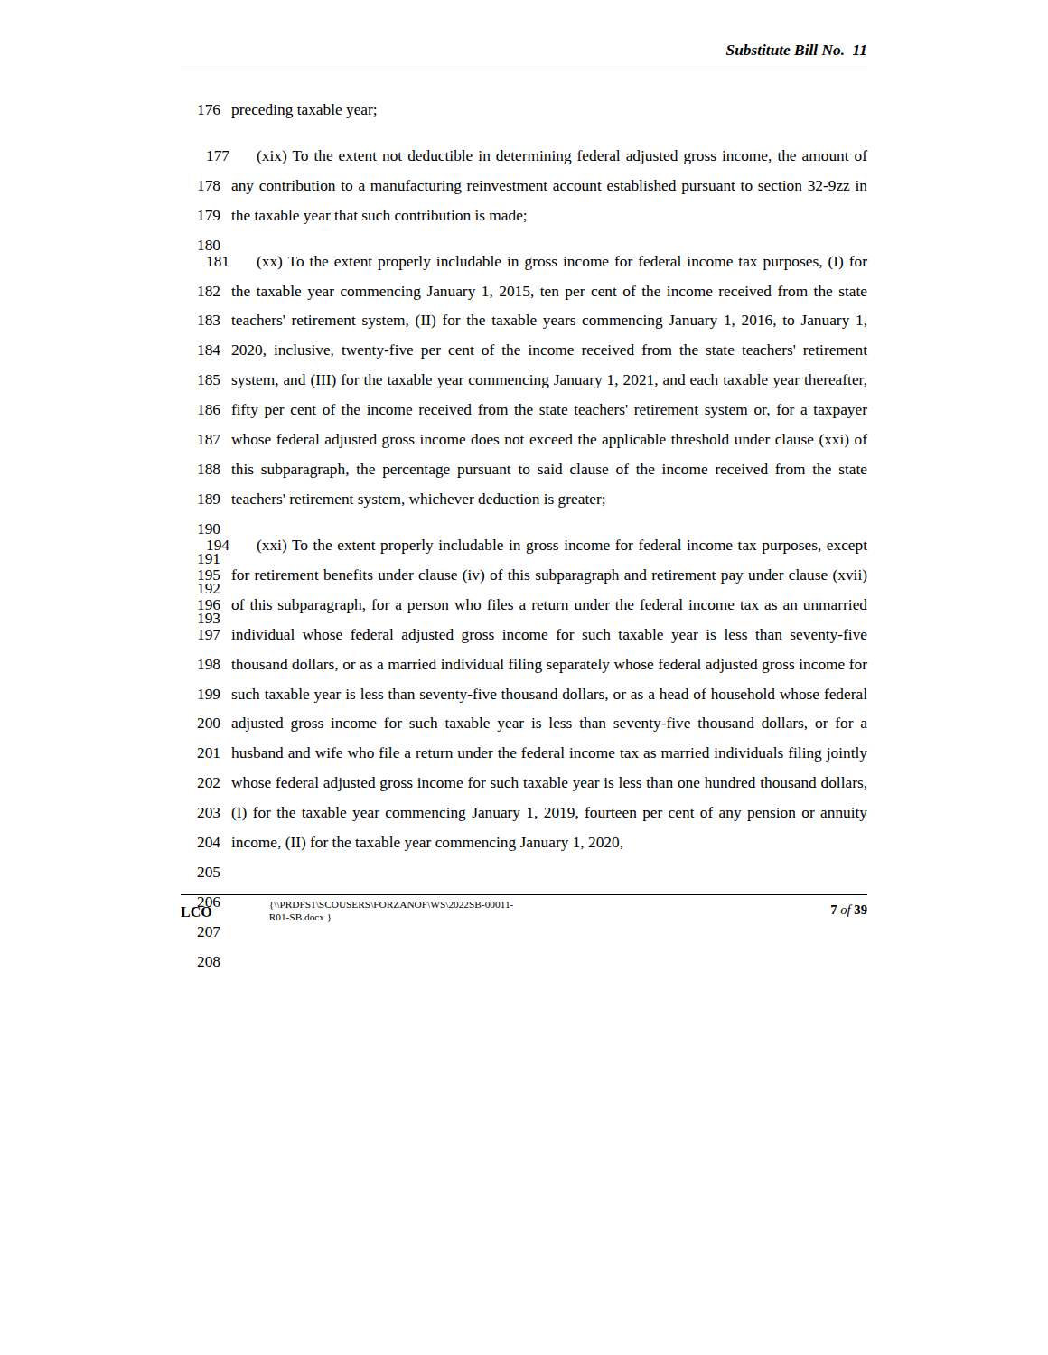Substitute Bill No. 11
176preceding taxable year;
177 178 179 180(xix) To the extent not deductible in determining federal adjusted gross income, the amount of any contribution to a manufacturing reinvestment account established pursuant to section 32-9zz in the taxable year that such contribution is made;
181 182 183 184 185 186 187 188 189 190 191 192 193(xx) To the extent properly includable in gross income for federal income tax purposes, (I) for the taxable year commencing January 1, 2015, ten per cent of the income received from the state teachers' retirement system, (II) for the taxable years commencing January 1, 2016, to January 1, 2020, inclusive, twenty-five per cent of the income received from the state teachers' retirement system, and (III) for the taxable year commencing January 1, 2021, and each taxable year thereafter, fifty per cent of the income received from the state teachers' retirement system or, for a taxpayer whose federal adjusted gross income does not exceed the applicable threshold under clause (xxi) of this subparagraph, the percentage pursuant to said clause of the income received from the state teachers' retirement system, whichever deduction is greater;
194 195 196 197 198 199 200 201 202 203 204 205 206 207 208(xxi) To the extent properly includable in gross income for federal income tax purposes, except for retirement benefits under clause (iv) of this subparagraph and retirement pay under clause (xvii) of this subparagraph, for a person who files a return under the federal income tax as an unmarried individual whose federal adjusted gross income for such taxable year is less than seventy-five thousand dollars, or as a married individual filing separately whose federal adjusted gross income for such taxable year is less than seventy-five thousand dollars, or as a head of household whose federal adjusted gross income for such taxable year is less than seventy-five thousand dollars, or for a husband and wife who file a return under the federal income tax as married individuals filing jointly whose federal adjusted gross income for such taxable year is less than one hundred thousand dollars, (I) for the taxable year commencing January 1, 2019, fourteen per cent of any pension or annuity income, (II) for the taxable year commencing January 1, 2020,
LCO {\\PRDFS1\SCOUSERS\FORZANOF\WS\2022SB-00011-
R01-SB.docx } 7 of 39